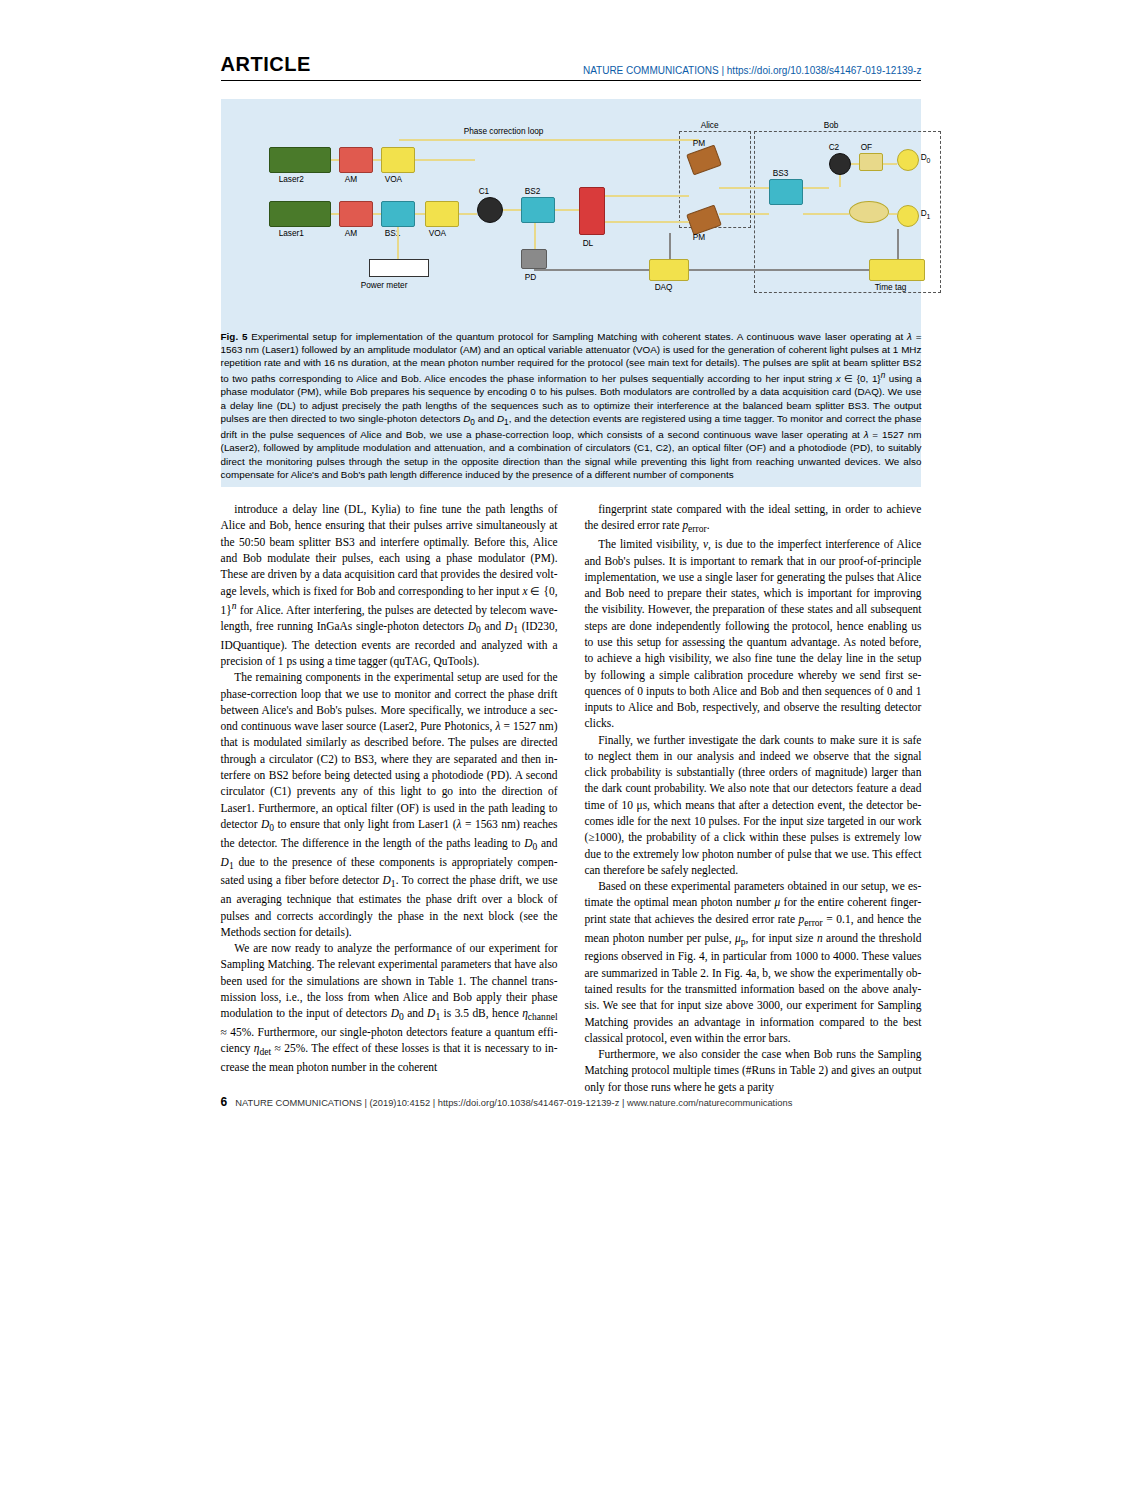ARTICLE
NATURE COMMUNICATIONS | https://doi.org/10.1038/s41467-019-12139-z
Alice
Bob
Phase correction loop
Laser2
AM
VOA
Laser1
AM
BS1
VOA
Power meter
C1
BS2
DL
PD
PM
PM
BS3
C2
OF
D0
D1
DAQ
Time tag
Fig. 5 Experimental setup for implementation of the quantum protocol for Sampling Matching with coherent states. A continuous wave laser operating at λ = 1563 nm (Laser1) followed by an amplitude modulator (AM) and an optical variable attenuator (VOA) is used for the generation of coherent light pulses at 1 MHz repetition rate and with 16 ns duration, at the mean photon number required for the protocol (see main text for details). The pulses are split at beam splitter BS2 to two paths corresponding to Alice and Bob. Alice encodes the phase information to her pulses sequentially according to her input string x ∈ {0, 1}n using a phase modulator (PM), while Bob prepares his sequence by encoding 0 to his pulses. Both modulators are controlled by a data acquisition card (DAQ). We use a delay line (DL) to adjust precisely the path lengths of the sequences such as to optimize their interference at the balanced beam splitter BS3. The output pulses are then directed to two single-photon detectors D0 and D1, and the detection events are registered using a time tagger. To monitor and correct the phase drift in the pulse sequences of Alice and Bob, we use a phase-correction loop, which consists of a second continuous wave laser operating at λ = 1527 nm (Laser2), followed by amplitude modulation and attenuation, and a combination of circulators (C1, C2), an optical filter (OF) and a photodiode (PD), to suitably direct the monitoring pulses through the setup in the opposite direction than the signal while preventing this light from reaching unwanted devices. We also compensate for Alice's and Bob's path length difference induced by the presence of a different number of components
introduce a delay line (DL, Kylia) to fine tune the path lengths of Alice and Bob, hence ensuring that their pulses arrive simultaneously at the 50:50 beam splitter BS3 and interfere optimally. Before this, Alice and Bob modulate their pulses, each using a phase modulator (PM). These are driven by a data acquisition card that provides the desired voltage levels, which is fixed for Bob and corresponding to her input x ∈ {0, 1}n for Alice. After interfering, the pulses are detected by telecom wavelength, free running InGaAs single-photon detectors D0 and D1 (ID230, IDQuantique). The detection events are recorded and analyzed with a precision of 1 ps using a time tagger (quTAG, QuTools).
The remaining components in the experimental setup are used for the phase-correction loop that we use to monitor and correct the phase drift between Alice's and Bob's pulses. More specifically, we introduce a second continuous wave laser source (Laser2, Pure Photonics, λ = 1527 nm) that is modulated similarly as described before. The pulses are directed through a circulator (C2) to BS3, where they are separated and then interfere on BS2 before being detected using a photodiode (PD). A second circulator (C1) prevents any of this light to go into the direction of Laser1. Furthermore, an optical filter (OF) is used in the path leading to detector D0 to ensure that only light from Laser1 (λ = 1563 nm) reaches the detector. The difference in the length of the paths leading to D0 and D1 due to the presence of these components is appropriately compensated using a fiber before detector D1. To correct the phase drift, we use an averaging technique that estimates the phase drift over a block of pulses and corrects accordingly the phase in the next block (see the Methods section for details).
We are now ready to analyze the performance of our experiment for Sampling Matching. The relevant experimental parameters that have also been used for the simulations are shown in Table 1. The channel transmission loss, i.e., the loss from when Alice and Bob apply their phase modulation to the input of detectors D0 and D1 is 3.5 dB, hence ηchannel ≈ 45%. Furthermore, our single-photon detectors feature a quantum efficiency ηdet ≈ 25%. The effect of these losses is that it is necessary to increase the mean photon number in the coherent
fingerprint state compared with the ideal setting, in order to achieve the desired error rate perror.
The limited visibility, v, is due to the imperfect interference of Alice and Bob's pulses. It is important to remark that in our proof-of-principle implementation, we use a single laser for generating the pulses that Alice and Bob need to prepare their states, which is important for improving the visibility. However, the preparation of these states and all subsequent steps are done independently following the protocol, hence enabling us to use this setup for assessing the quantum advantage. As noted before, to achieve a high visibility, we also fine tune the delay line in the setup by following a simple calibration procedure whereby we send first sequences of 0 inputs to both Alice and Bob and then sequences of 0 and 1 inputs to Alice and Bob, respectively, and observe the resulting detector clicks.
Finally, we further investigate the dark counts to make sure it is safe to neglect them in our analysis and indeed we observe that the signal click probability is substantially (three orders of magnitude) larger than the dark count probability. We also note that our detectors feature a dead time of 10 μs, which means that after a detection event, the detector becomes idle for the next 10 pulses. For the input size targeted in our work (≥1000), the probability of a click within these pulses is extremely low due to the extremely low photon number of pulse that we use. This effect can therefore be safely neglected.
Based on these experimental parameters obtained in our setup, we estimate the optimal mean photon number μ for the entire coherent fingerprint state that achieves the desired error rate perror = 0.1, and hence the mean photon number per pulse, μp, for input size n around the threshold regions observed in Fig. 4, in particular from 1000 to 4000. These values are summarized in Table 2. In Fig. 4a, b, we show the experimentally obtained results for the transmitted information based on the above analysis. We see that for input size above 3000, our experiment for Sampling Matching provides an advantage in information compared to the best classical protocol, even within the error bars.
Furthermore, we also consider the case when Bob runs the Sampling Matching protocol multiple times (#Runs in Table 2) and gives an output only for those runs where he gets a parity
6 NATURE COMMUNICATIONS | (2019)10:4152 | https://doi.org/10.1038/s41467-019-12139-z | www.nature.com/naturecommunications